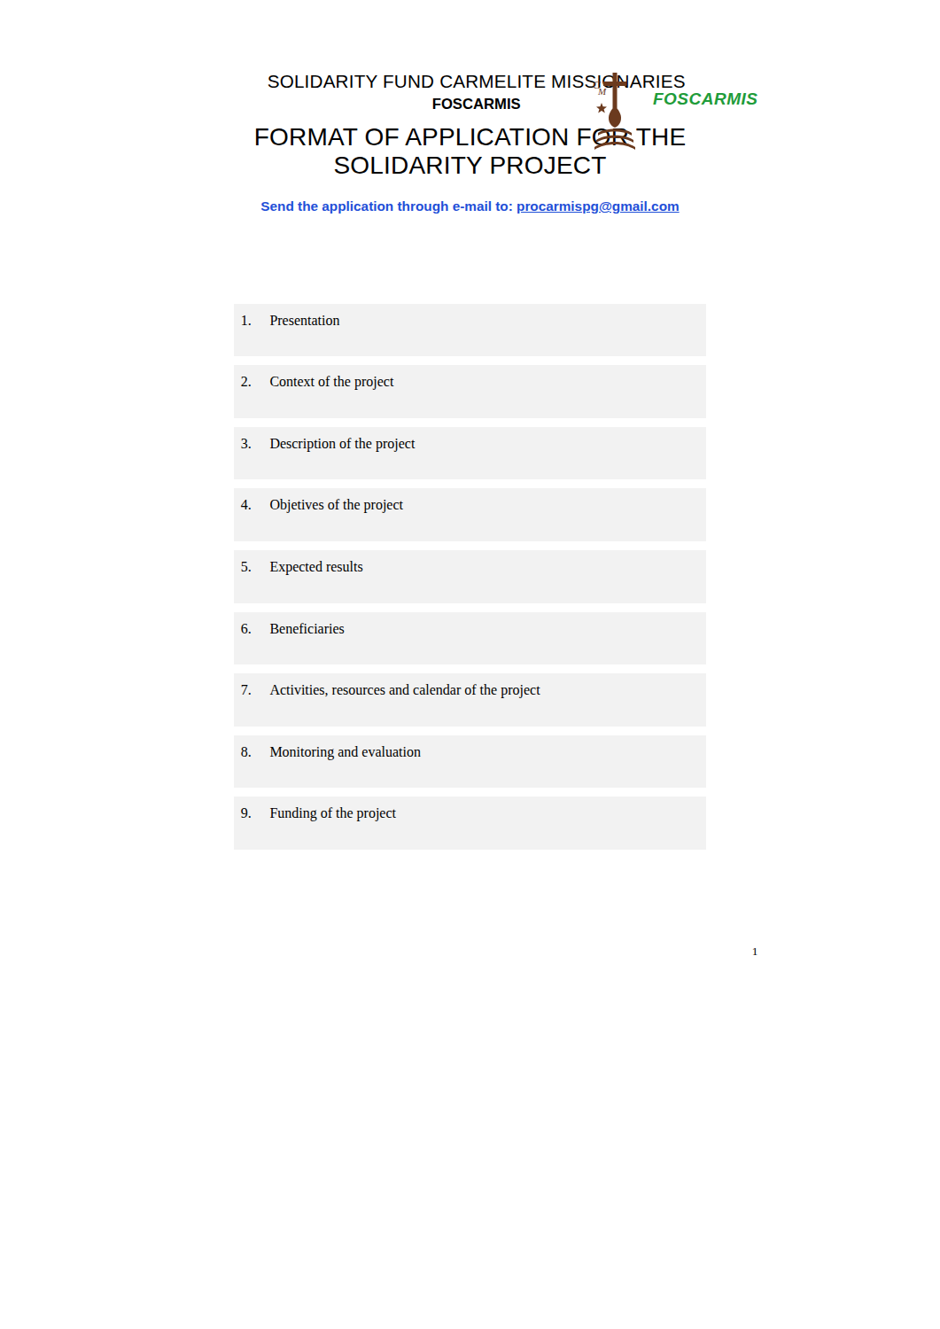C M
FOSCARMIS
SOLIDARITY FUND CARMELITE MISSIONARIES
FOSCARMIS
FORMAT OF APPLICATION FOR THE SOLIDARITY PROJECT
Send the application through e-mail to: procarmispg@gmail.com
1.
Presentation
2.
Context of the project
3.
Description of the project
4.
Objetives of the project
5.
Expected results
6.
Beneficiaries
7.
Activities, resources and calendar of the project
8.
Monitoring and evaluation
9.
Funding of the project
1